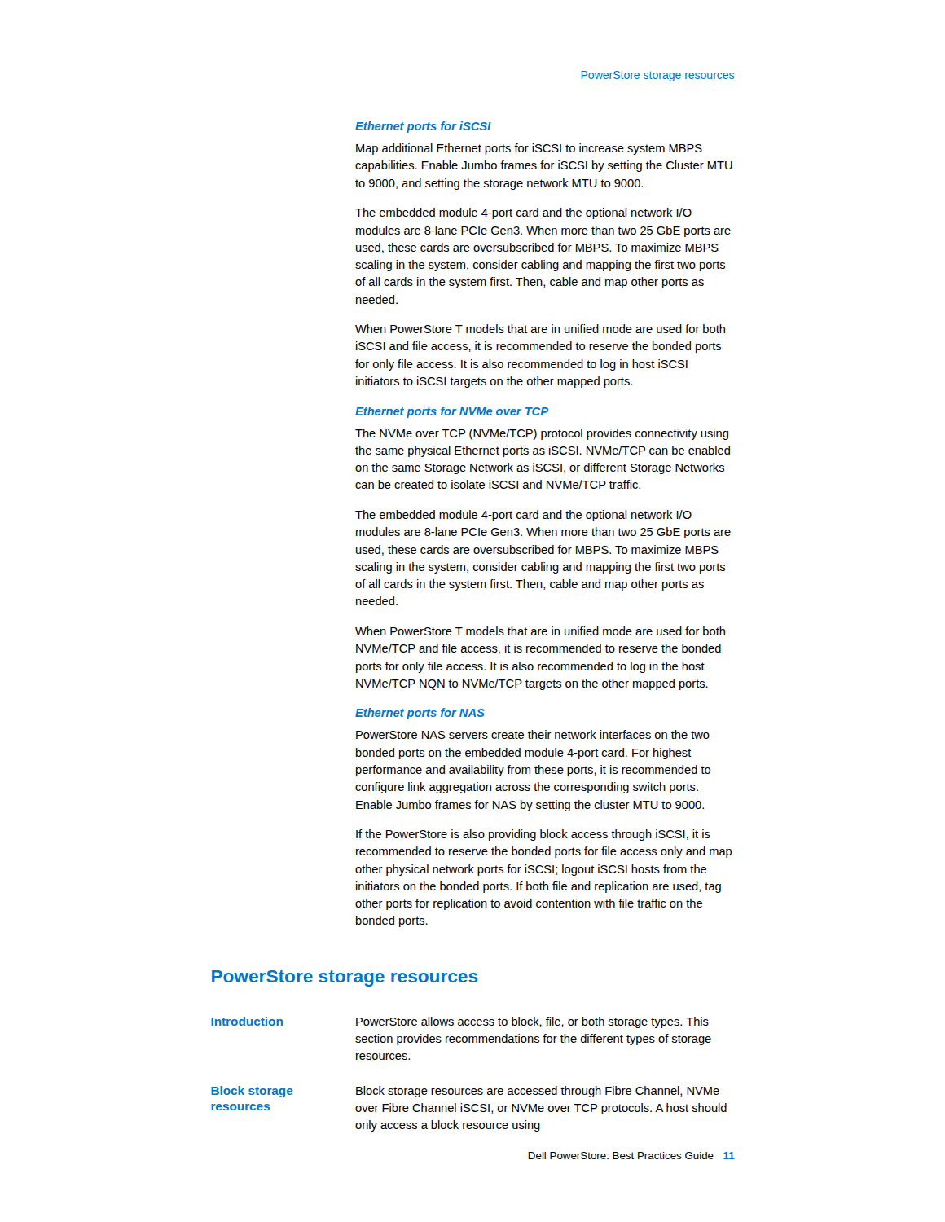PowerStore storage resources
Ethernet ports for iSCSI
Map additional Ethernet ports for iSCSI to increase system MBPS capabilities. Enable Jumbo frames for iSCSI by setting the Cluster MTU to 9000, and setting the storage network MTU to 9000.
The embedded module 4-port card and the optional network I/O modules are 8-lane PCIe Gen3. When more than two 25 GbE ports are used, these cards are oversubscribed for MBPS. To maximize MBPS scaling in the system, consider cabling and mapping the first two ports of all cards in the system first. Then, cable and map other ports as needed.
When PowerStore T models that are in unified mode are used for both iSCSI and file access, it is recommended to reserve the bonded ports for only file access. It is also recommended to log in host iSCSI initiators to iSCSI targets on the other mapped ports.
Ethernet ports for NVMe over TCP
The NVMe over TCP (NVMe/TCP) protocol provides connectivity using the same physical Ethernet ports as iSCSI. NVMe/TCP can be enabled on the same Storage Network as iSCSI, or different Storage Networks can be created to isolate iSCSI and NVMe/TCP traffic.
The embedded module 4-port card and the optional network I/O modules are 8-lane PCIe Gen3. When more than two 25 GbE ports are used, these cards are oversubscribed for MBPS. To maximize MBPS scaling in the system, consider cabling and mapping the first two ports of all cards in the system first. Then, cable and map other ports as needed.
When PowerStore T models that are in unified mode are used for both NVMe/TCP and file access, it is recommended to reserve the bonded ports for only file access. It is also recommended to log in the host NVMe/TCP NQN to NVMe/TCP targets on the other mapped ports.
Ethernet ports for NAS
PowerStore NAS servers create their network interfaces on the two bonded ports on the embedded module 4-port card. For highest performance and availability from these ports, it is recommended to configure link aggregation across the corresponding switch ports. Enable Jumbo frames for NAS by setting the cluster MTU to 9000.
If the PowerStore is also providing block access through iSCSI, it is recommended to reserve the bonded ports for file access only and map other physical network ports for iSCSI; logout iSCSI hosts from the initiators on the bonded ports. If both file and replication are used, tag other ports for replication to avoid contention with file traffic on the bonded ports.
PowerStore storage resources
Introduction
PowerStore allows access to block, file, or both storage types. This section provides recommendations for the different types of storage resources.
Block storage resources
Block storage resources are accessed through Fibre Channel, NVMe over Fibre Channel iSCSI, or NVMe over TCP protocols. A host should only access a block resource using
Dell PowerStore: Best Practices Guide11